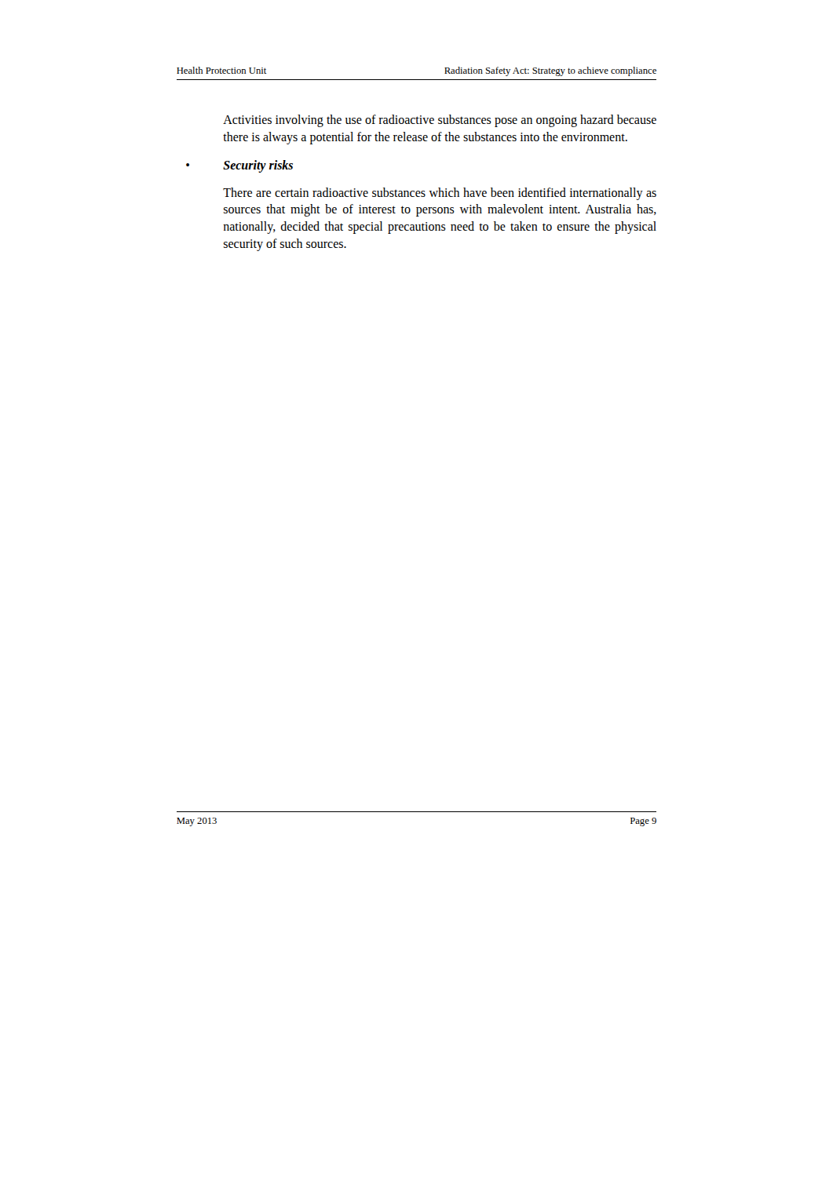Health Protection Unit
Radiation Safety Act: Strategy to achieve compliance
Activities involving the use of radioactive substances pose an ongoing hazard because there is always a potential for the release of the substances into the environment.
•
Security risks
There are certain radioactive substances which have been identified internationally as sources that might be of interest to persons with malevolent intent. Australia has, nationally, decided that special precautions need to be taken to ensure the physical security of such sources.
May 2013
Page 9